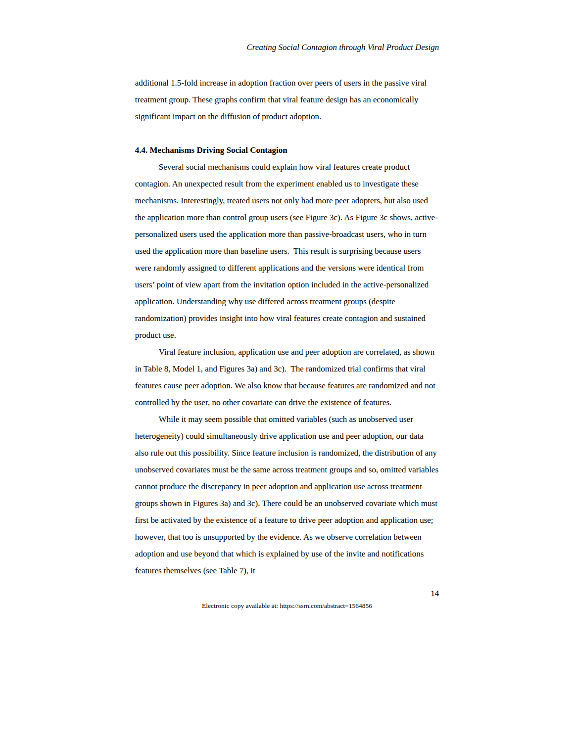Creating Social Contagion through Viral Product Design
additional 1.5-fold increase in adoption fraction over peers of users in the passive viral treatment group. These graphs confirm that viral feature design has an economically significant impact on the diffusion of product adoption.
4.4. Mechanisms Driving Social Contagion
Several social mechanisms could explain how viral features create product contagion. An unexpected result from the experiment enabled us to investigate these mechanisms. Interestingly, treated users not only had more peer adopters, but also used the application more than control group users (see Figure 3c). As Figure 3c shows, active-personalized users used the application more than passive-broadcast users, who in turn used the application more than baseline users. This result is surprising because users were randomly assigned to different applications and the versions were identical from users’ point of view apart from the invitation option included in the active-personalized application. Understanding why use differed across treatment groups (despite randomization) provides insight into how viral features create contagion and sustained product use.
Viral feature inclusion, application use and peer adoption are correlated, as shown in Table 8, Model 1, and Figures 3a) and 3c). The randomized trial confirms that viral features cause peer adoption. We also know that because features are randomized and not controlled by the user, no other covariate can drive the existence of features.
While it may seem possible that omitted variables (such as unobserved user heterogeneity) could simultaneously drive application use and peer adoption, our data also rule out this possibility. Since feature inclusion is randomized, the distribution of any unobserved covariates must be the same across treatment groups and so, omitted variables cannot produce the discrepancy in peer adoption and application use across treatment groups shown in Figures 3a) and 3c). There could be an unobserved covariate which must first be activated by the existence of a feature to drive peer adoption and application use; however, that too is unsupported by the evidence. As we observe correlation between adoption and use beyond that which is explained by use of the invite and notifications features themselves (see Table 7), it
14
Electronic copy available at: https://ssrn.com/abstract=1564856